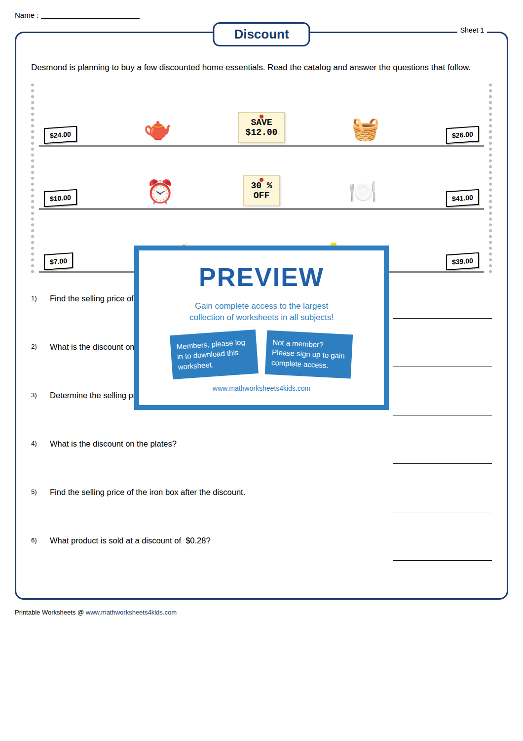Name :
Discount
Sheet 1
Desmond is planning to buy a few discounted home essentials. Read the catalog and answer the questions that follow.
$24.00
🫖
SAVE$12.00
🧺
$26.00
$10.00
⏰
30 % OFF
🍽️
$41.00
$7.00
🍾
🛋️
$39.00
PREVIEW
Gain complete access to the largest
collection of worksheets in all subjects!
Members, please log in to download this worksheet.
Not a member? Please sign up to gain complete access.
www.mathworksheets4kids.com
Find the selling price of the teapot after the discount.
What is the discount on the alarm clock?
Determine the selling price of the bottle.
What is the discount on the plates?
Find the selling price of the iron box after the discount.
What product is sold at a discount of $0.28?
Printable Worksheets @ www.mathworksheets4kids.com